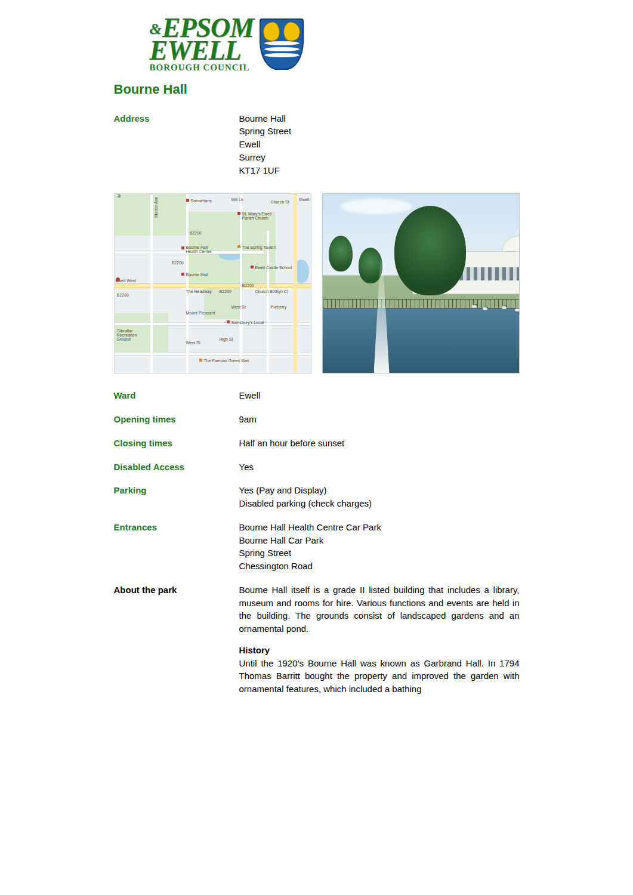&EPSOM EWELL BOROUGH COUNCIL
Bourne Hall
| Address | Bourne Hall Spring Street Ewell Surrey KT17 1UF |
Meadowview Station Ave Samaritans Mill Ln St. Mary's Ewell
Parish Church Church St Ewell By-Pass B2200 Bourne Hall
Health Centre The Spring Tavern B2200 Bourne Hall Ewell Castle School Ewell West B2200 The Headway B2200 B2200 Church St Glyn Cl A24 West St Purberry Mount Pleasant Sainsbury's Local Gibraltar
Recreation
Ground West St High St The Famous Green Man
| Ward | Ewell |
| Opening times | 9am |
| Closing times | Half an hour before sunset |
| Disabled Access | Yes |
| Parking | Yes (Pay and Display) Disabled parking (check charges) |
| Entrances | Bourne Hall Health Centre Car Park Bourne Hall Car Park Spring Street Chessington Road |
| About the park | Bourne Hall itself is a grade II listed building that includes a library, museum and rooms for hire. Various functions and events are held in the building. The grounds consist of landscaped gardens and an ornamental pond. History Until the 1920’s Bourne Hall was known as Garbrand Hall. In 1794 Thomas Barritt bought the property and improved the garden with ornamental features, which included a bathing |